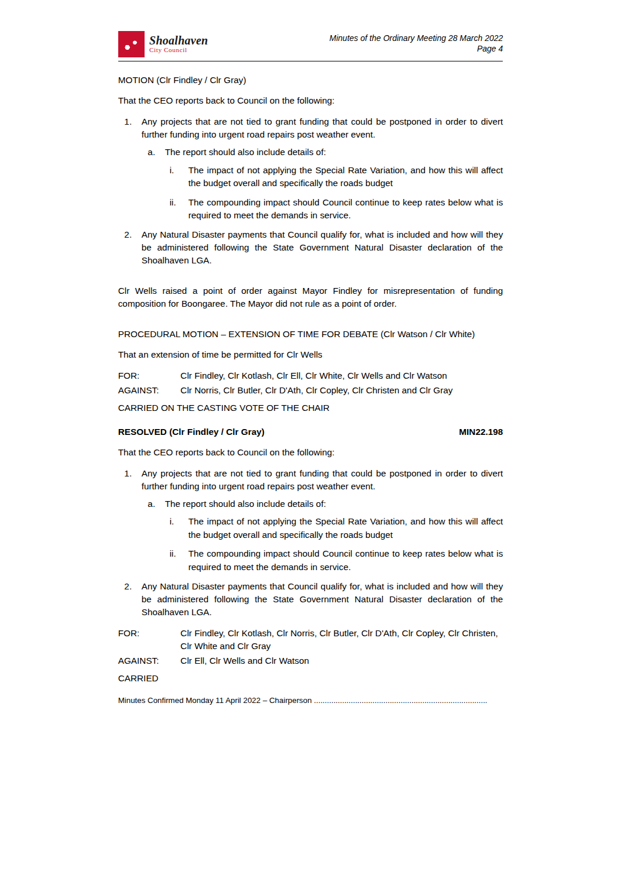Shoalhaven
City Council
Minutes of the Ordinary Meeting 28 March 2022
Page 4
MOTION (Clr Findley / Clr Gray)
That the CEO reports back to Council on the following:
Any projects that are not tied to grant funding that could be postponed in order to divert further funding into urgent road repairs post weather event.
The report should also include details of:
The impact of not applying the Special Rate Variation, and how this will affect the budget overall and specifically the roads budget
The compounding impact should Council continue to keep rates below what is required to meet the demands in service.
Any Natural Disaster payments that Council qualify for, what is included and how will they be administered following the State Government Natural Disaster declaration of the Shoalhaven LGA.
Clr Wells raised a point of order against Mayor Findley for misrepresentation of funding composition for Boongaree. The Mayor did not rule as a point of order.
PROCEDURAL MOTION – EXTENSION OF TIME FOR DEBATE (Clr Watson / Clr White)
That an extension of time be permitted for Clr Wells
FOR:
Clr Findley, Clr Kotlash, Clr Ell, Clr White, Clr Wells and Clr Watson
AGAINST:
Clr Norris, Clr Butler, Clr D'Ath, Clr Copley, Clr Christen and Clr Gray
CARRIED ON THE CASTING VOTE OF THE CHAIR
RESOLVED (Clr Findley / Clr Gray)
MIN22.198
That the CEO reports back to Council on the following:
Any projects that are not tied to grant funding that could be postponed in order to divert further funding into urgent road repairs post weather event.
The report should also include details of:
The impact of not applying the Special Rate Variation, and how this will affect the budget overall and specifically the roads budget
The compounding impact should Council continue to keep rates below what is required to meet the demands in service.
Any Natural Disaster payments that Council qualify for, what is included and how will they be administered following the State Government Natural Disaster declaration of the Shoalhaven LGA.
FOR:
Clr Findley, Clr Kotlash, Clr Norris, Clr Butler, Clr D'Ath, Clr Copley, Clr Christen, Clr White and Clr Gray
AGAINST:
Clr Ell, Clr Wells and Clr Watson
CARRIED
Minutes Confirmed Monday 11 April 2022 – Chairperson ................................................................................